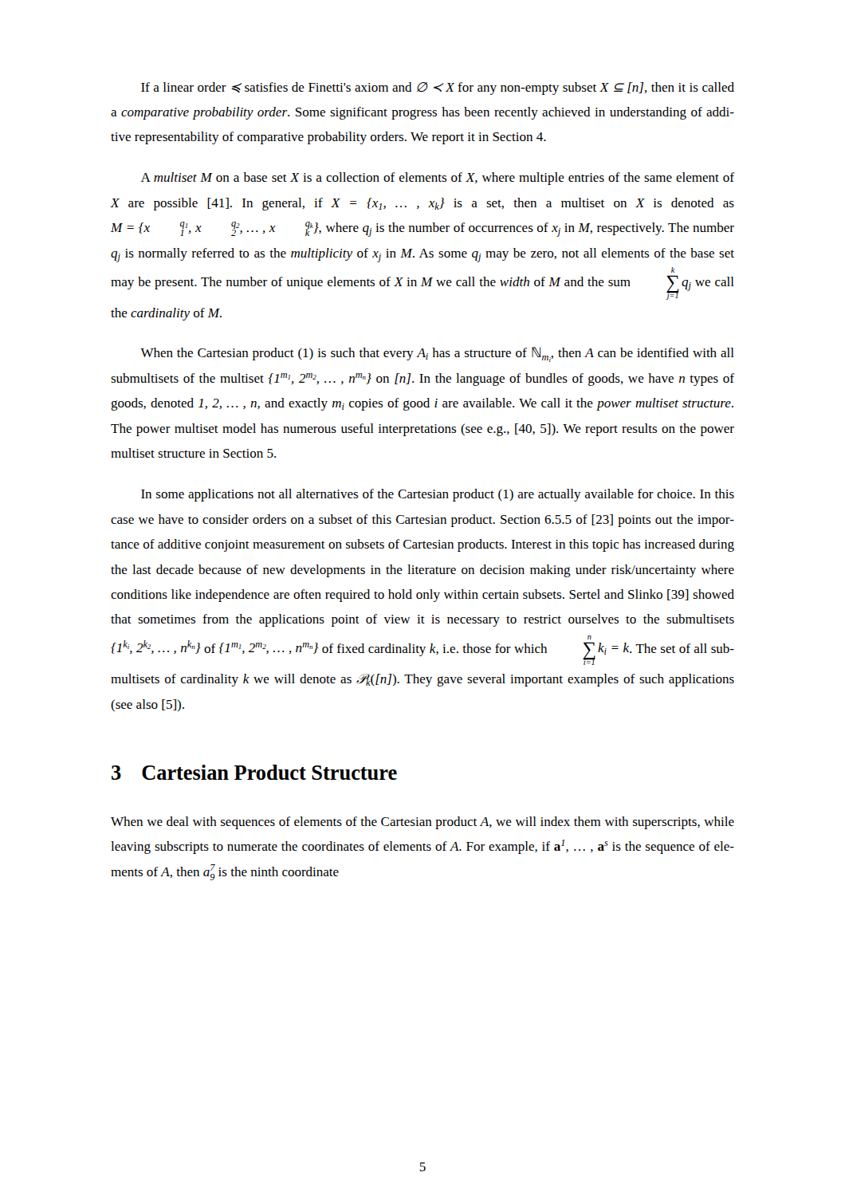If a linear order ≼ satisfies de Finetti's axiom and ∅ ≺ X for any non-empty subset X ⊆ [n], then it is called a comparative probability order. Some significant progress has been recently achieved in understanding of additive representability of comparative probability orders. We report it in Section 4.
A multiset M on a base set X is a collection of elements of X, where multiple entries of the same element of X are possible [41]. In general, if X = {x1, … , xk} is a set, then a multiset on X is denoted as M = {xq11, xq22, … , xqk k}, where qj is the number of occurrences of xj in M, respectively. The number qj is normally referred to as the multiplicity of xj in M. As some qj may be zero, not all elements of the base set may be present. The number of unique elements of X in M we call the width of M and the sum k∑j=1 qj we call the cardinality of M.
When the Cartesian product (1) is such that every Ai has a structure of ℕmi, then A can be identified with all submultisets of the multiset {1m1, 2m2, … , nmn} on [n]. In the language of bundles of goods, we have n types of goods, denoted 1, 2, … , n, and exactly mi copies of good i are available. We call it the power multiset structure. The power multiset model has numerous useful interpretations (see e.g., [40, 5]). We report results on the power multiset structure in Section 5.
In some applications not all alternatives of the Cartesian product (1) are actually available for choice. In this case we have to consider orders on a subset of this Cartesian product. Section 6.5.5 of [23] points out the importance of additive conjoint measurement on subsets of Cartesian products. Interest in this topic has increased during the last decade because of new developments in the literature on decision making under risk/uncertainty where conditions like independence are often required to hold only within certain subsets. Sertel and Slinko [39] showed that sometimes from the applications point of view it is necessary to restrict ourselves to the submultisets {1ki, 2k2, … , nkn} of {1m1, 2m2, … , nmn} of fixed cardinality k, i.e. those for which n∑i=1 ki = k. The set of all submultisets of cardinality k we will denote as 𝒫k([n]). They gave several important examples of such applications (see also [5]).
3 Cartesian Product Structure
When we deal with sequences of elements of the Cartesian product A, we will index them with superscripts, while leaving subscripts to numerate the coordinates of elements of A. For example, if a1, … , as is the sequence of elements of A, then a79 is the ninth coordinate
5